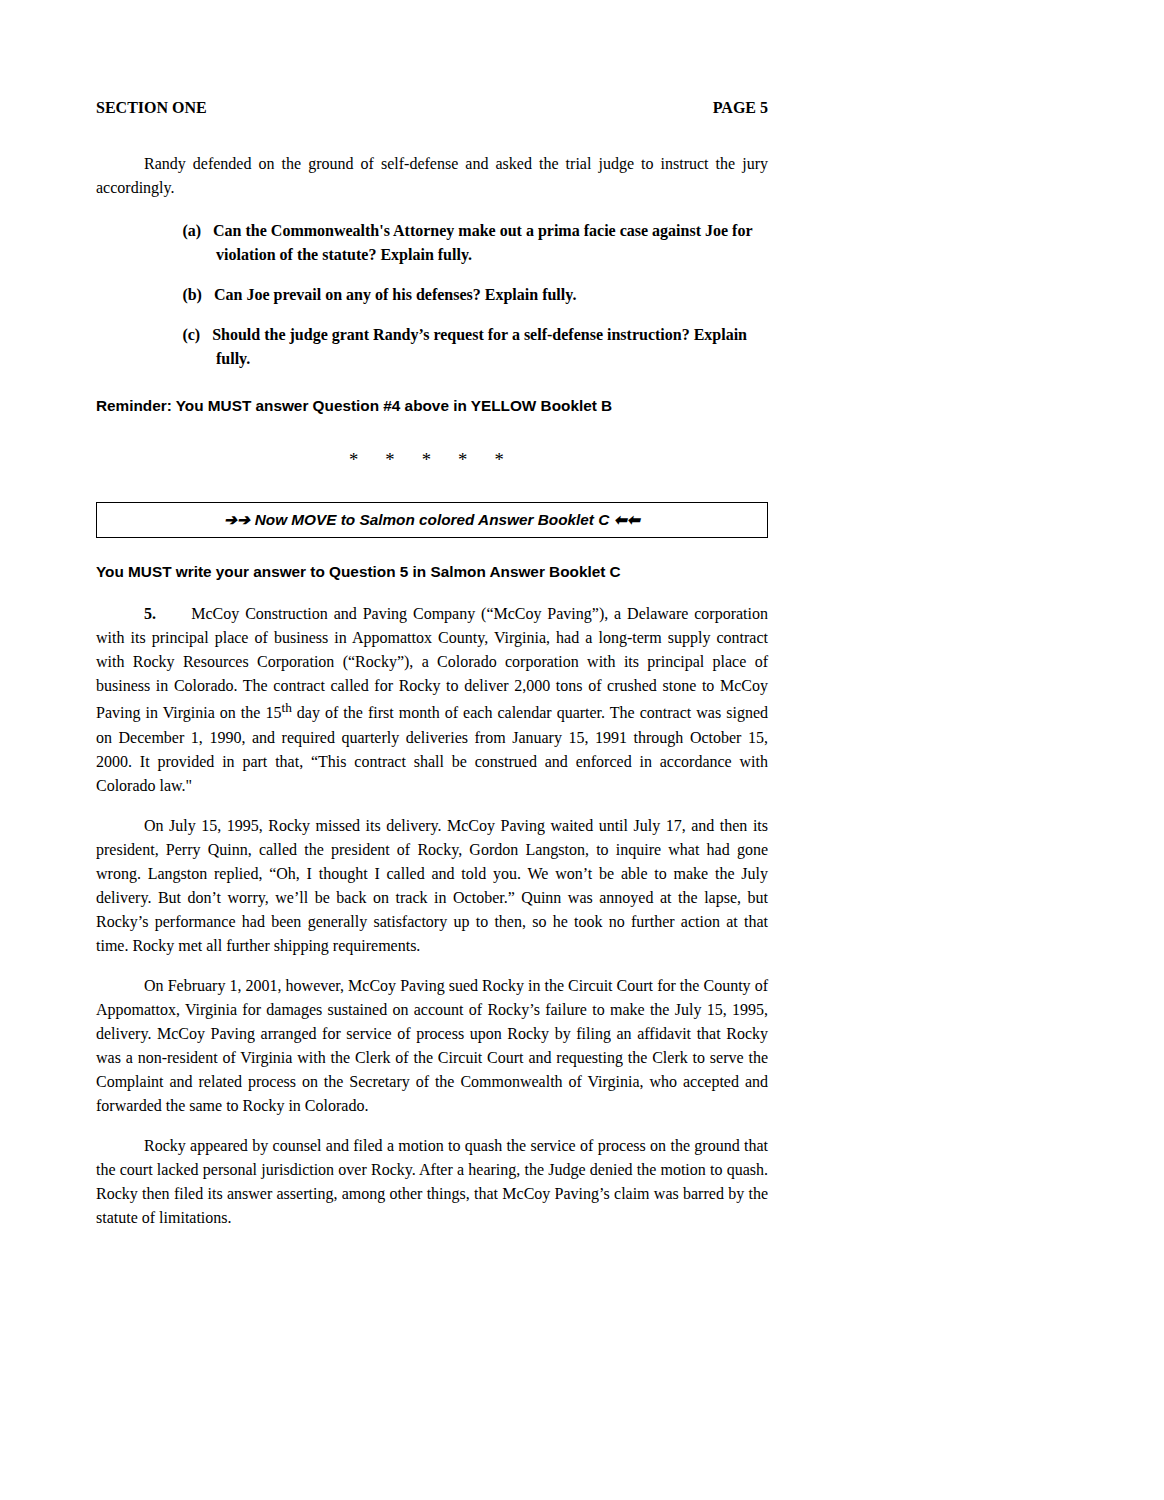SECTION ONE PAGE 5
Randy defended on the ground of self-defense and asked the trial judge to instruct the jury accordingly.
(a) Can the Commonwealth's Attorney make out a prima facie case against Joe for violation of the statute? Explain fully.
(b) Can Joe prevail on any of his defenses? Explain fully.
(c) Should the judge grant Randy’s request for a self-defense instruction? Explain fully.
Reminder: You MUST answer Question #4 above in YELLOW Booklet B
* * * * *
➔➔ Now MOVE to Salmon colored Answer Booklet C ⬅⬅
You MUST write your answer to Question 5 in Salmon Answer Booklet C
5. McCoy Construction and Paving Company (“McCoy Paving”), a Delaware corporation with its principal place of business in Appomattox County, Virginia, had a long-term supply contract with Rocky Resources Corporation (“Rocky”), a Colorado corporation with its principal place of business in Colorado. The contract called for Rocky to deliver 2,000 tons of crushed stone to McCoy Paving in Virginia on the 15th day of the first month of each calendar quarter. The contract was signed on December 1, 1990, and required quarterly deliveries from January 15, 1991 through October 15, 2000. It provided in part that, “This contract shall be construed and enforced in accordance with Colorado law."
On July 15, 1995, Rocky missed its delivery. McCoy Paving waited until July 17, and then its president, Perry Quinn, called the president of Rocky, Gordon Langston, to inquire what had gone wrong. Langston replied, “Oh, I thought I called and told you. We won’t be able to make the July delivery. But don’t worry, we’ll be back on track in October.” Quinn was annoyed at the lapse, but Rocky’s performance had been generally satisfactory up to then, so he took no further action at that time. Rocky met all further shipping requirements.
On February 1, 2001, however, McCoy Paving sued Rocky in the Circuit Court for the County of Appomattox, Virginia for damages sustained on account of Rocky’s failure to make the July 15, 1995, delivery. McCoy Paving arranged for service of process upon Rocky by filing an affidavit that Rocky was a non-resident of Virginia with the Clerk of the Circuit Court and requesting the Clerk to serve the Complaint and related process on the Secretary of the Commonwealth of Virginia, who accepted and forwarded the same to Rocky in Colorado.
Rocky appeared by counsel and filed a motion to quash the service of process on the ground that the court lacked personal jurisdiction over Rocky. After a hearing, the Judge denied the motion to quash. Rocky then filed its answer asserting, among other things, that McCoy Paving’s claim was barred by the statute of limitations.